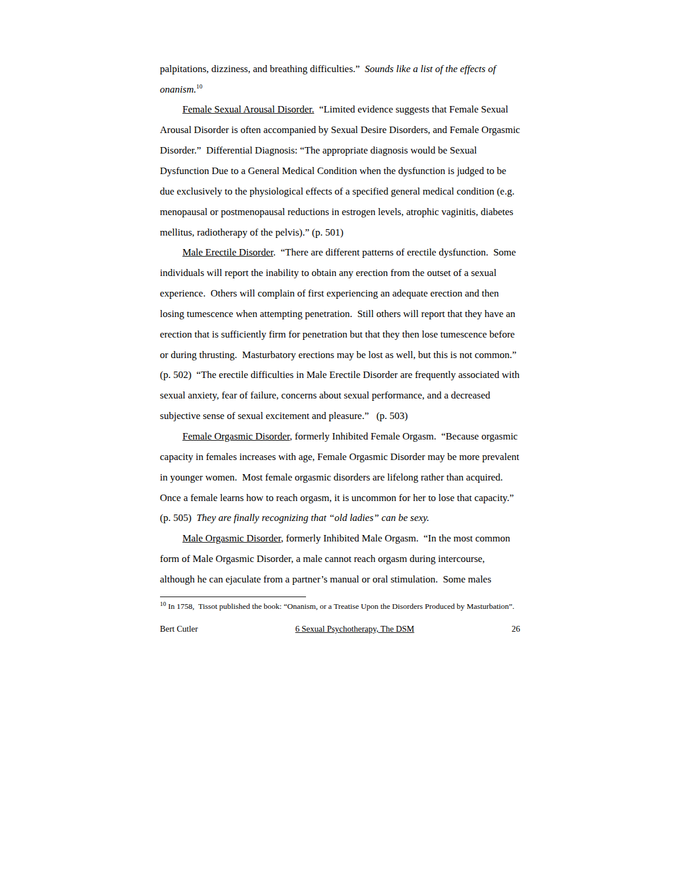palpitations, dizziness, and breathing difficulties.” Sounds like a list of the effects of onanism.10
Female Sexual Arousal Disorder. “Limited evidence suggests that Female Sexual Arousal Disorder is often accompanied by Sexual Desire Disorders, and Female Orgasmic Disorder.” Differential Diagnosis: “The appropriate diagnosis would be Sexual Dysfunction Due to a General Medical Condition when the dysfunction is judged to be due exclusively to the physiological effects of a specified general medical condition (e.g. menopausal or postmenopausal reductions in estrogen levels, atrophic vaginitis, diabetes mellitus, radiotherapy of the pelvis).” (p. 501)
Male Erectile Disorder. “There are different patterns of erectile dysfunction. Some individuals will report the inability to obtain any erection from the outset of a sexual experience. Others will complain of first experiencing an adequate erection and then losing tumescence when attempting penetration. Still others will report that they have an erection that is sufficiently firm for penetration but that they then lose tumescence before or during thrusting. Masturbatory erections may be lost as well, but this is not common.” (p. 502) “The erectile difficulties in Male Erectile Disorder are frequently associated with sexual anxiety, fear of failure, concerns about sexual performance, and a decreased subjective sense of sexual excitement and pleasure.” (p. 503)
Female Orgasmic Disorder, formerly Inhibited Female Orgasm. “Because orgasmic capacity in females increases with age, Female Orgasmic Disorder may be more prevalent in younger women. Most female orgasmic disorders are lifelong rather than acquired. Once a female learns how to reach orgasm, it is uncommon for her to lose that capacity.” (p. 505) They are finally recognizing that “old ladies” can be sexy.
Male Orgasmic Disorder, formerly Inhibited Male Orgasm. “In the most common form of Male Orgasmic Disorder, a male cannot reach orgasm during intercourse, although he can ejaculate from a partner’s manual or oral stimulation. Some males
10 In 1758, Tissot published the book: “Onanism, or a Treatise Upon the Disorders Produced by Masturbation”.
Bert Cutler 6 Sexual Psychotherapy, The DSM 26